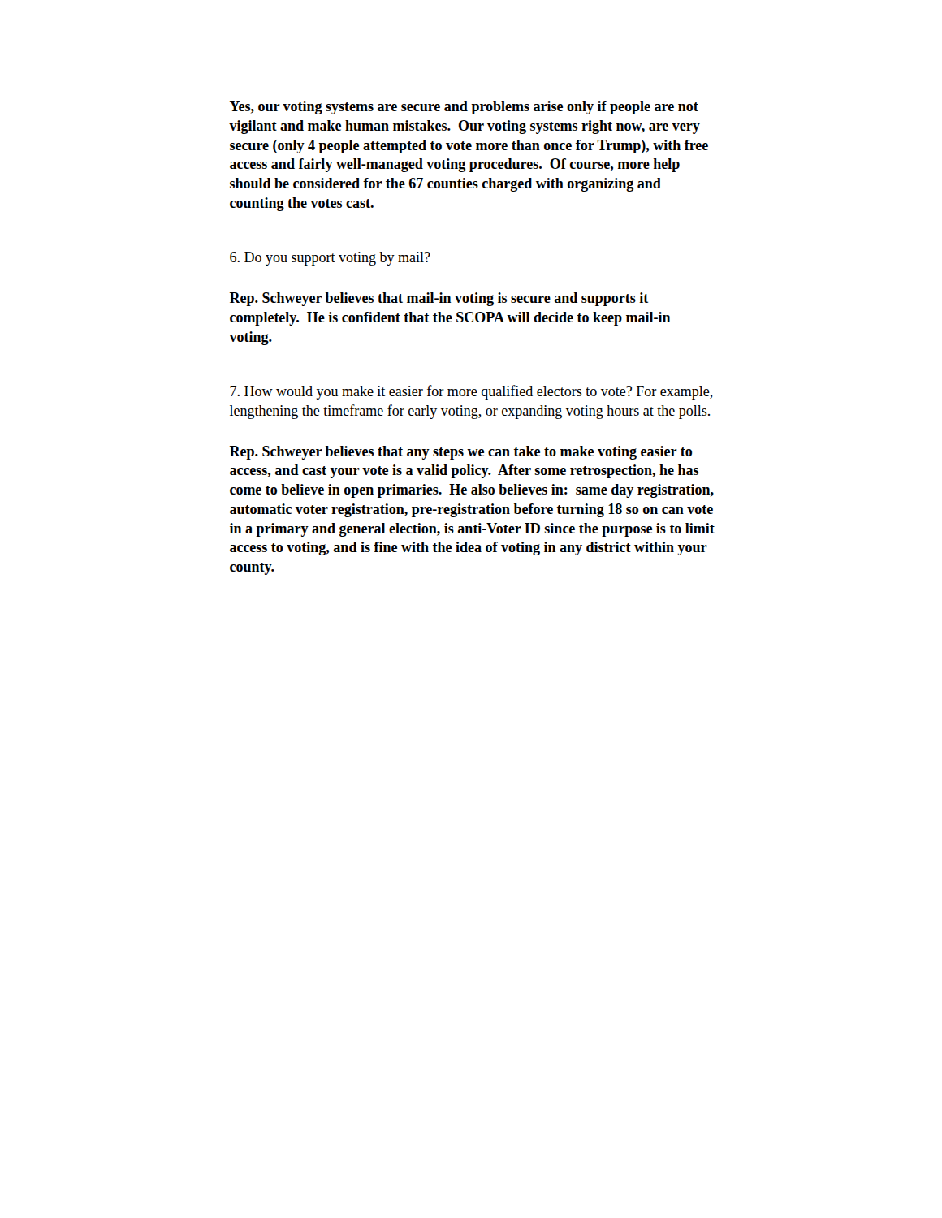Yes, our voting systems are secure and problems arise only if people are not vigilant and make human mistakes. Our voting systems right now, are very secure (only 4 people attempted to vote more than once for Trump), with free access and fairly well-managed voting procedures. Of course, more help should be considered for the 67 counties charged with organizing and counting the votes cast.
6. Do you support voting by mail?
Rep. Schweyer believes that mail-in voting is secure and supports it completely. He is confident that the SCOPA will decide to keep mail-in voting.
7. How would you make it easier for more qualified electors to vote? For example, lengthening the timeframe for early voting, or expanding voting hours at the polls.
Rep. Schweyer believes that any steps we can take to make voting easier to access, and cast your vote is a valid policy. After some retrospection, he has come to believe in open primaries. He also believes in: same day registration, automatic voter registration, pre-registration before turning 18 so on can vote in a primary and general election, is anti-Voter ID since the purpose is to limit access to voting, and is fine with the idea of voting in any district within your county.